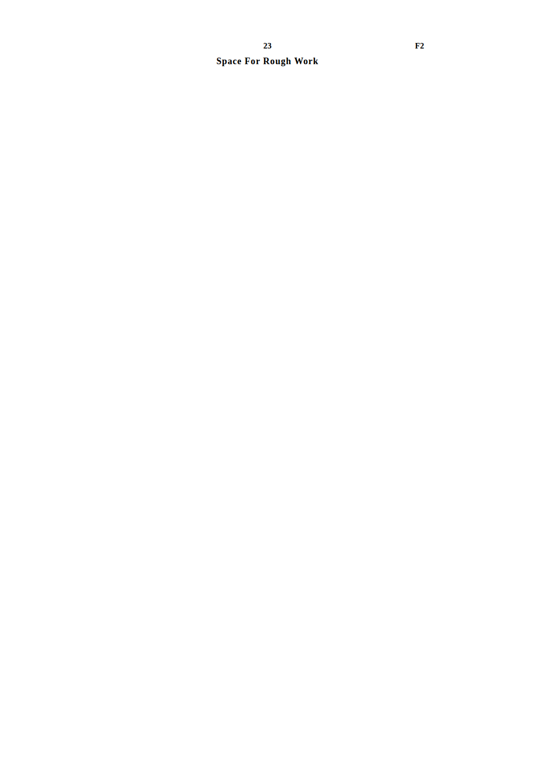23 F2
Space For Rough Work